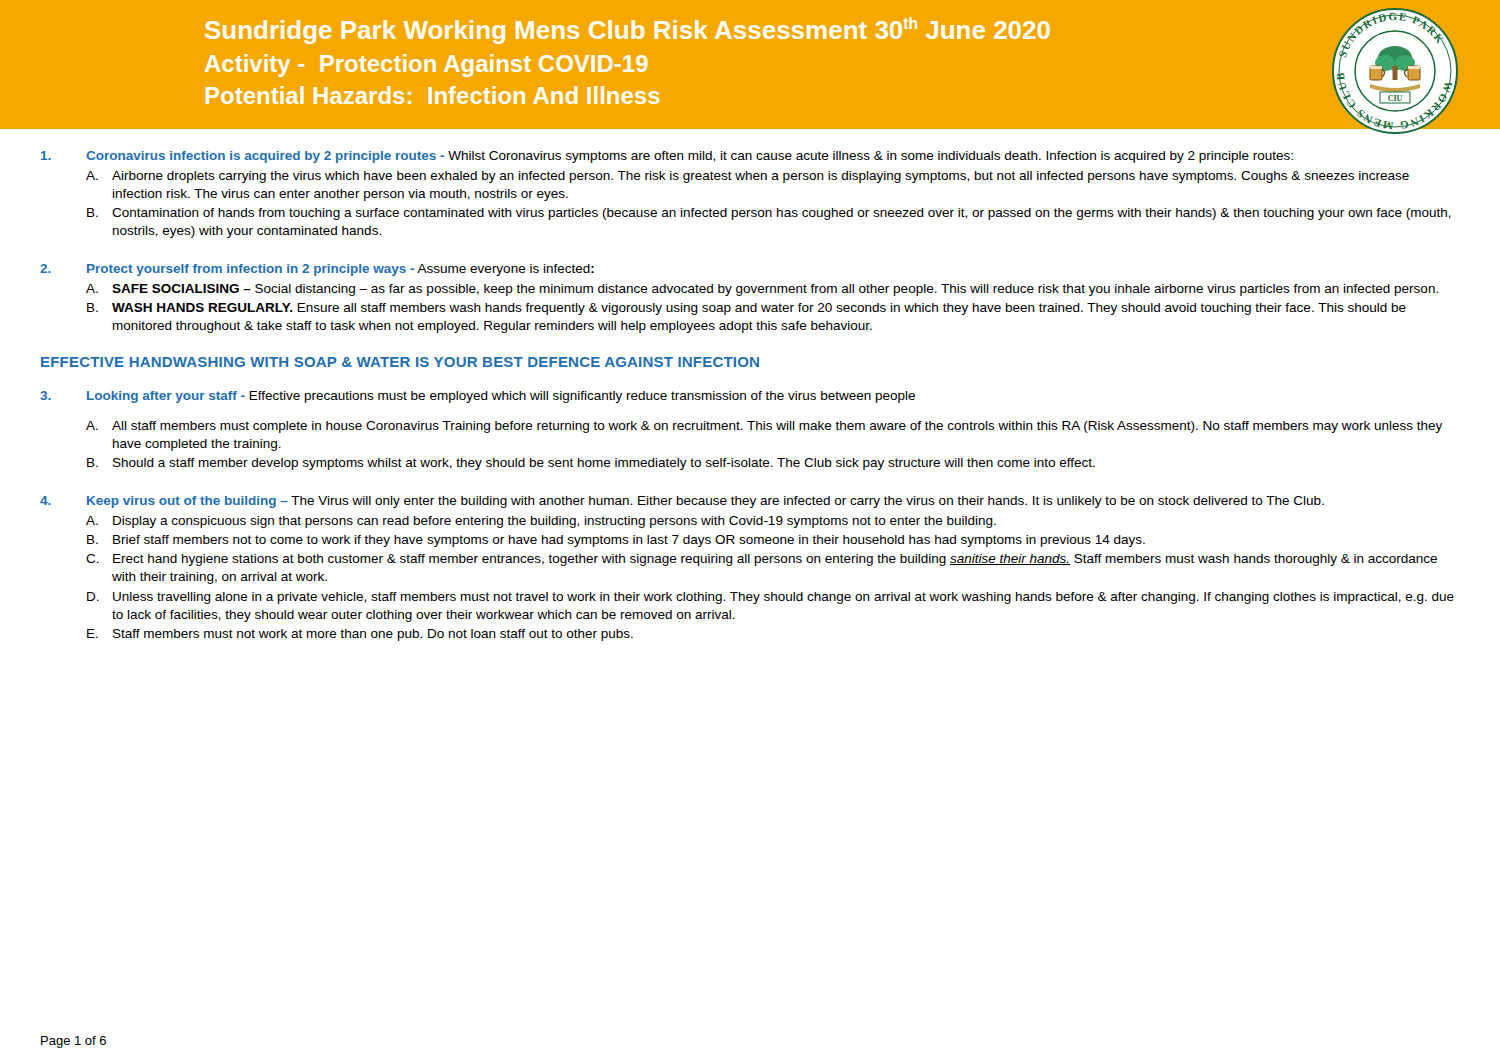Sundridge Park Working Mens Club Risk Assessment 30th June 2020
Activity - Protection Against COVID-19
Potential Hazards: Infection And Illness
SUNDRIDGE PARK WORKING MENS CLUB CIU
1.
Coronavirus infection is acquired by 2 principle routes - Whilst Coronavirus symptoms are often mild, it can cause acute illness & in some individuals death. Infection is acquired by 2 principle routes:
A. Airborne droplets carrying the virus which have been exhaled by an infected person. The risk is greatest when a person is displaying symptoms, but not all infected persons have symptoms. Coughs & sneezes increase infection risk. The virus can enter another person via mouth, nostrils or eyes.
B. Contamination of hands from touching a surface contaminated with virus particles (because an infected person has coughed or sneezed over it, or passed on the germs with their hands) & then touching your own face (mouth, nostrils, eyes) with your contaminated hands.
2.
Protect yourself from infection in 2 principle ways - Assume everyone is infected:
A. SAFE SOCIALISING – Social distancing – as far as possible, keep the minimum distance advocated by government from all other people. This will reduce risk that you inhale airborne virus particles from an infected person.
B. WASH HANDS REGULARLY. Ensure all staff members wash hands frequently & vigorously using soap and water for 20 seconds in which they have been trained. They should avoid touching their face. This should be monitored throughout & take staff to task when not employed. Regular reminders will help employees adopt this safe behaviour.
EFFECTIVE HANDWASHING WITH SOAP & WATER IS YOUR BEST DEFENCE AGAINST INFECTION
3.
Looking after your staff - Effective precautions must be employed which will significantly reduce transmission of the virus between people
A. All staff members must complete in house Coronavirus Training before returning to work & on recruitment. This will make them aware of the controls within this RA (Risk Assessment). No staff members may work unless they have completed the training.
B. Should a staff member develop symptoms whilst at work, they should be sent home immediately to self-isolate. The Club sick pay structure will then come into effect.
4.
Keep virus out of the building – The Virus will only enter the building with another human. Either because they are infected or carry the virus on their hands. It is unlikely to be on stock delivered to The Club.
A. Display a conspicuous sign that persons can read before entering the building, instructing persons with Covid-19 symptoms not to enter the building.
B. Brief staff members not to come to work if they have symptoms or have had symptoms in last 7 days OR someone in their household has had symptoms in previous 14 days.
C. Erect hand hygiene stations at both customer & staff member entrances, together with signage requiring all persons on entering the building sanitise their hands. Staff members must wash hands thoroughly & in accordance with their training, on arrival at work.
D. Unless travelling alone in a private vehicle, staff members must not travel to work in their work clothing. They should change on arrival at work washing hands before & after changing. If changing clothes is impractical, e.g. due to lack of facilities, they should wear outer clothing over their workwear which can be removed on arrival.
E. Staff members must not work at more than one pub. Do not loan staff out to other pubs.
Page 1 of 6